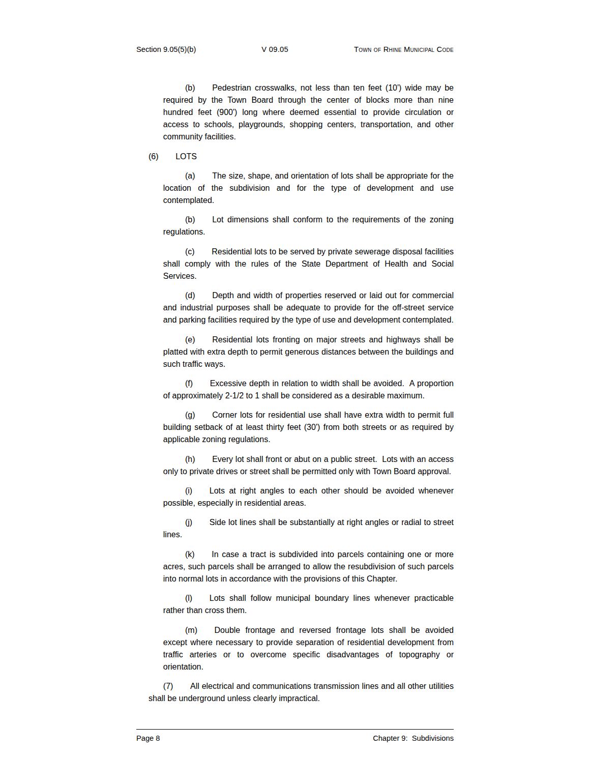Section 9.05(5)(b)
V 09.05
Town of Rhine Municipal Code
(b) Pedestrian crosswalks, not less than ten feet (10') wide may be required by the Town Board through the center of blocks more than nine hundred feet (900') long where deemed essential to provide circulation or access to schools, playgrounds, shopping centers, transportation, and other community facilities.
(6) LOTS
(a) The size, shape, and orientation of lots shall be appropriate for the location of the subdivision and for the type of development and use contemplated.
(b) Lot dimensions shall conform to the requirements of the zoning regulations.
(c) Residential lots to be served by private sewerage disposal facilities shall comply with the rules of the State Department of Health and Social Services.
(d) Depth and width of properties reserved or laid out for commercial and industrial purposes shall be adequate to provide for the off-street service and parking facilities required by the type of use and development contemplated.
(e) Residential lots fronting on major streets and highways shall be platted with extra depth to permit generous distances between the buildings and such traffic ways.
(f) Excessive depth in relation to width shall be avoided. A proportion of approximately 2-1/2 to 1 shall be considered as a desirable maximum.
(g) Corner lots for residential use shall have extra width to permit full building setback of at least thirty feet (30') from both streets or as required by applicable zoning regulations.
(h) Every lot shall front or abut on a public street. Lots with an access only to private drives or street shall be permitted only with Town Board approval.
(i) Lots at right angles to each other should be avoided whenever possible, especially in residential areas.
(j) Side lot lines shall be substantially at right angles or radial to street lines.
(k) In case a tract is subdivided into parcels containing one or more acres, such parcels shall be arranged to allow the resubdivision of such parcels into normal lots in accordance with the provisions of this Chapter.
(l) Lots shall follow municipal boundary lines whenever practicable rather than cross them.
(m) Double frontage and reversed frontage lots shall be avoided except where necessary to provide separation of residential development from traffic arteries or to overcome specific disadvantages of topography or orientation.
(7) All electrical and communications transmission lines and all other utilities shall be underground unless clearly impractical.
Page 8
Chapter 9: Subdivisions